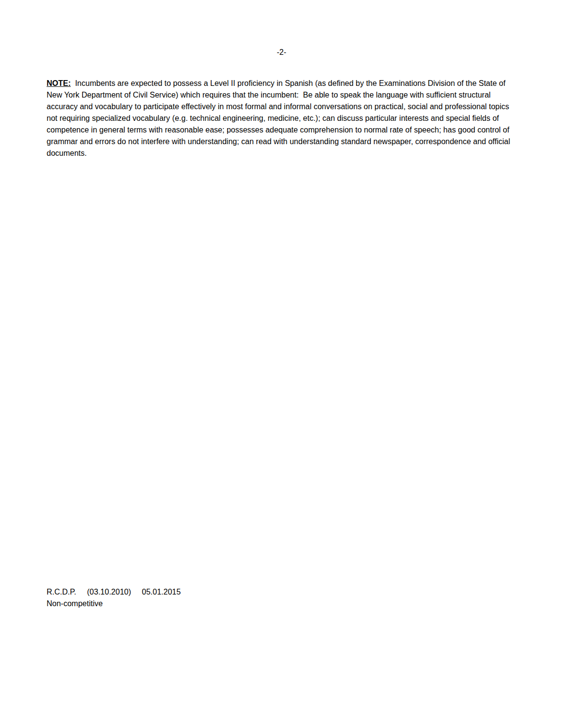-2-
NOTE: Incumbents are expected to possess a Level II proficiency in Spanish (as defined by the Examinations Division of the State of New York Department of Civil Service) which requires that the incumbent: Be able to speak the language with sufficient structural accuracy and vocabulary to participate effectively in most formal and informal conversations on practical, social and professional topics not requiring specialized vocabulary (e.g. technical engineering, medicine, etc.); can discuss particular interests and special fields of competence in general terms with reasonable ease; possesses adequate comprehension to normal rate of speech; has good control of grammar and errors do not interfere with understanding; can read with understanding standard newspaper, correspondence and official documents.
R.C.D.P. (03.10.2010) 05.01.2015
Non-competitive